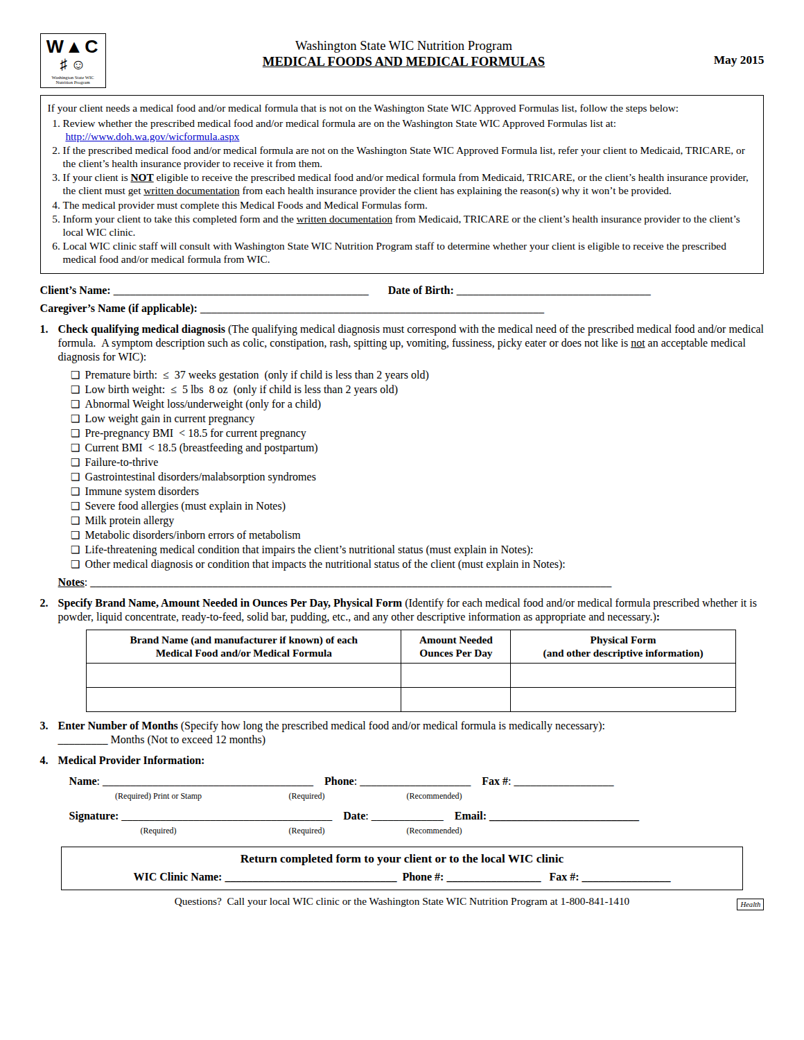W▲C
♯ ☺
Washington State WIC
Nutrition Program
Washington State WIC Nutrition Program
MEDICAL FOODS AND MEDICAL FORMULAS
May 2015
If your client needs a medical food and/or medical formula that is not on the Washington State WIC Approved Formulas list, follow the steps below:
Review whether the prescribed medical food and/or medical formula are on the Washington State WIC Approved Formulas list at: http://www.doh.wa.gov/wicformula.aspx
If the prescribed medical food and/or medical formula are not on the Washington State WIC Approved Formula list, refer your client to Medicaid, TRICARE, or the client’s health insurance provider to receive it from them.
If your client is NOT eligible to receive the prescribed medical food and/or medical formula from Medicaid, TRICARE, or the client’s health insurance provider, the client must get written documentation from each health insurance provider the client has explaining the reason(s) why it won’t be provided.
The medical provider must complete this Medical Foods and Medical Formulas form.
Inform your client to take this completed form and the written documentation from Medicaid, TRICARE or the client’s health insurance provider to the client’s local WIC clinic.
Local WIC clinic staff will consult with Washington State WIC Nutrition Program staff to determine whether your client is eligible to receive the prescribed medical food and/or medical formula from WIC.
Client’s Name: ______________________________________________ Date of Birth: ___________________________________
Caregiver’s Name (if applicable): ______________________________________________________________
1.
Check qualifying medical diagnosis (The qualifying medical diagnosis must correspond with the medical need of the prescribed medical food and/or medical formula. A symptom description such as colic, constipation, rash, spitting up, vomiting, fussiness, picky eater or does not like is not an acceptable medical diagnosis for WIC):
❑Premature birth: ≤ 37 weeks gestation (only if child is less than 2 years old)
❑Low birth weight: ≤ 5 lbs 8 oz (only if child is less than 2 years old)
❑Abnormal Weight loss/underweight (only for a child)
❑Low weight gain in current pregnancy
❑Pre-pregnancy BMI < 18.5 for current pregnancy
❑Current BMI < 18.5 (breastfeeding and postpartum)
❑Failure-to-thrive
❑Gastrointestinal disorders/malabsorption syndromes
❑Immune system disorders
❑Severe food allergies (must explain in Notes)
❑Milk protein allergy
❑Metabolic disorders/inborn errors of metabolism
❑Life-threatening medical condition that impairs the client’s nutritional status (must explain in Notes):
❑Other medical diagnosis or condition that impacts the nutritional status of the client (must explain in Notes):
Notes: ______________________________________________________________________________________________
2.
Specify Brand Name, Amount Needed in Ounces Per Day, Physical Form (Identify for each medical food and/or medical formula prescribed whether it is powder, liquid concentrate, ready-to-feed, solid bar, pudding, etc., and any other descriptive information as appropriate and necessary.):
| Brand Name (and manufacturer if known) of each Medical Food and/or Medical Formula | Amount Needed Ounces Per Day | Physical Form (and other descriptive information) |
| --- | --- | --- |
3.
Enter Number of Months (Specify how long the prescribed medical food and/or medical formula is medically necessary):
_________ Months (Not to exceed 12 months)
4.
Medical Provider Information:
Name: ______________________________________ Phone: ____________________ Fax #: __________________
(Required) Print or Stamp (Required) (Recommended)
Signature: ______________________________________ Date: _____________ Email: ___________________________
(Required) (Required) (Recommended)
Return completed form to your client or to the local WIC clinic
WIC Clinic Name: _______________________________ Phone #: _________________ Fax #: ________________
Questions? Call your local WIC clinic or the Washington State WIC Nutrition Program at 1-800-841-1410 Health